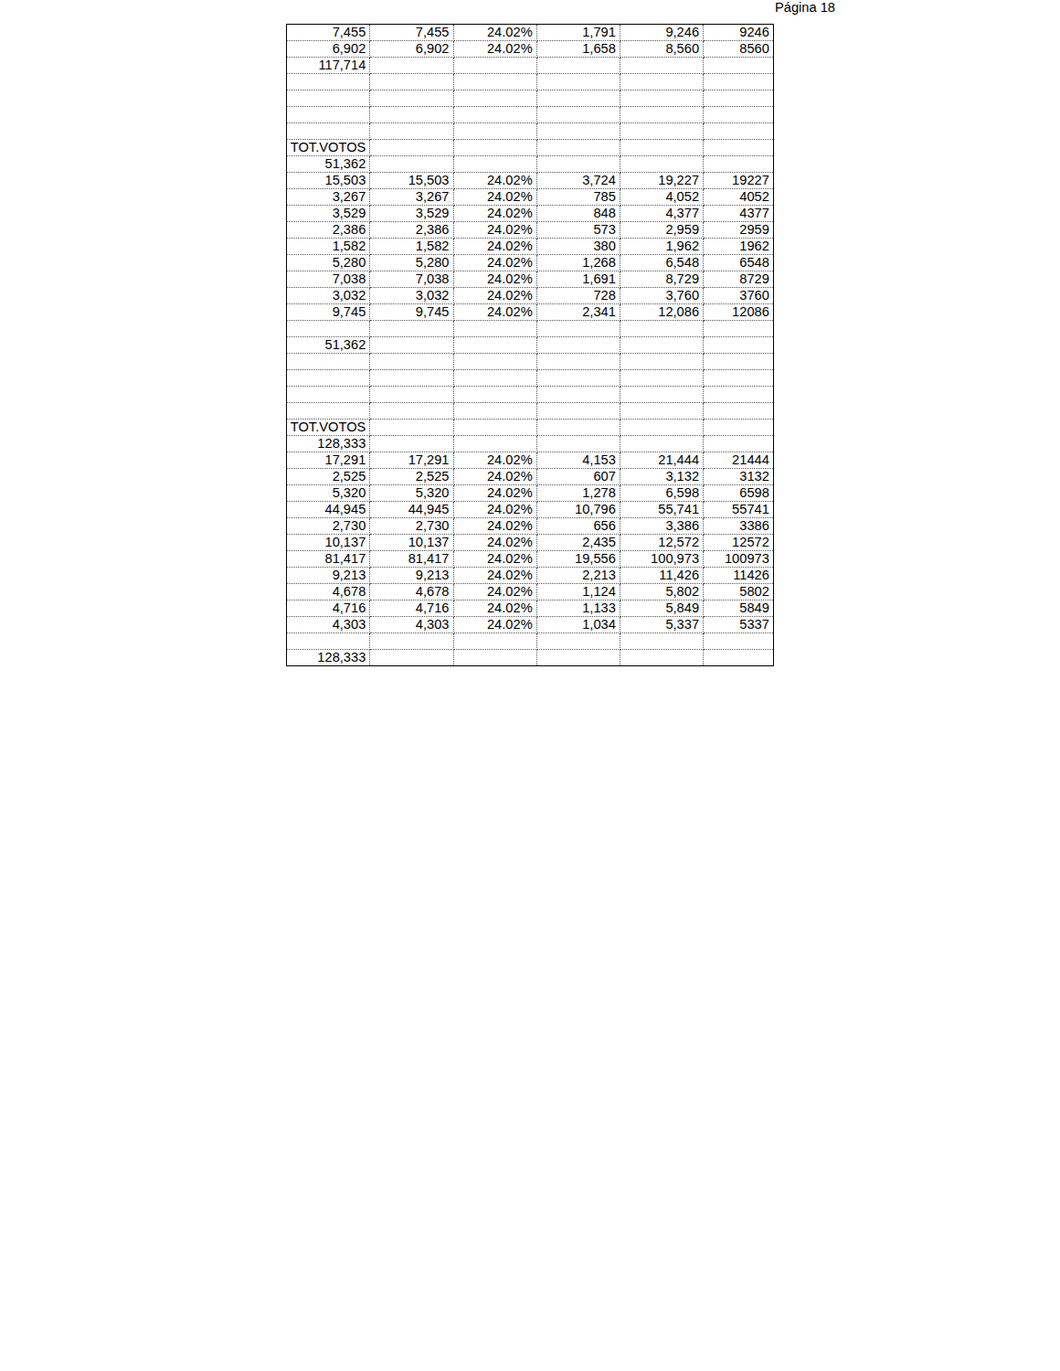Página 18
| 7,455 | 7,455 | 24.02% | 1,791 | 9,246 | 9246 |
| 6,902 | 6,902 | 24.02% | 1,658 | 8,560 | 8560 |
| 117,714 | | | | | |
| TOT.VOTOS | | | | | |
| 51,362 | | | | | |
| 15,503 | 15,503 | 24.02% | 3,724 | 19,227 | 19227 |
| 3,267 | 3,267 | 24.02% | 785 | 4,052 | 4052 |
| 3,529 | 3,529 | 24.02% | 848 | 4,377 | 4377 |
| 2,386 | 2,386 | 24.02% | 573 | 2,959 | 2959 |
| 1,582 | 1,582 | 24.02% | 380 | 1,962 | 1962 |
| 5,280 | 5,280 | 24.02% | 1,268 | 6,548 | 6548 |
| 7,038 | 7,038 | 24.02% | 1,691 | 8,729 | 8729 |
| 3,032 | 3,032 | 24.02% | 728 | 3,760 | 3760 |
| 9,745 | 9,745 | 24.02% | 2,341 | 12,086 | 12086 |
| 51,362 | | | | | |
| TOT.VOTOS | | | | | |
| 128,333 | | | | | |
| 17,291 | 17,291 | 24.02% | 4,153 | 21,444 | 21444 |
| 2,525 | 2,525 | 24.02% | 607 | 3,132 | 3132 |
| 5,320 | 5,320 | 24.02% | 1,278 | 6,598 | 6598 |
| 44,945 | 44,945 | 24.02% | 10,796 | 55,741 | 55741 |
| 2,730 | 2,730 | 24.02% | 656 | 3,386 | 3386 |
| 10,137 | 10,137 | 24.02% | 2,435 | 12,572 | 12572 |
| 81,417 | 81,417 | 24.02% | 19,556 | 100,973 | 100973 |
| 9,213 | 9,213 | 24.02% | 2,213 | 11,426 | 11426 |
| 4,678 | 4,678 | 24.02% | 1,124 | 5,802 | 5802 |
| 4,716 | 4,716 | 24.02% | 1,133 | 5,849 | 5849 |
| 4,303 | 4,303 | 24.02% | 1,034 | 5,337 | 5337 |
| 128,333 | | | | | |